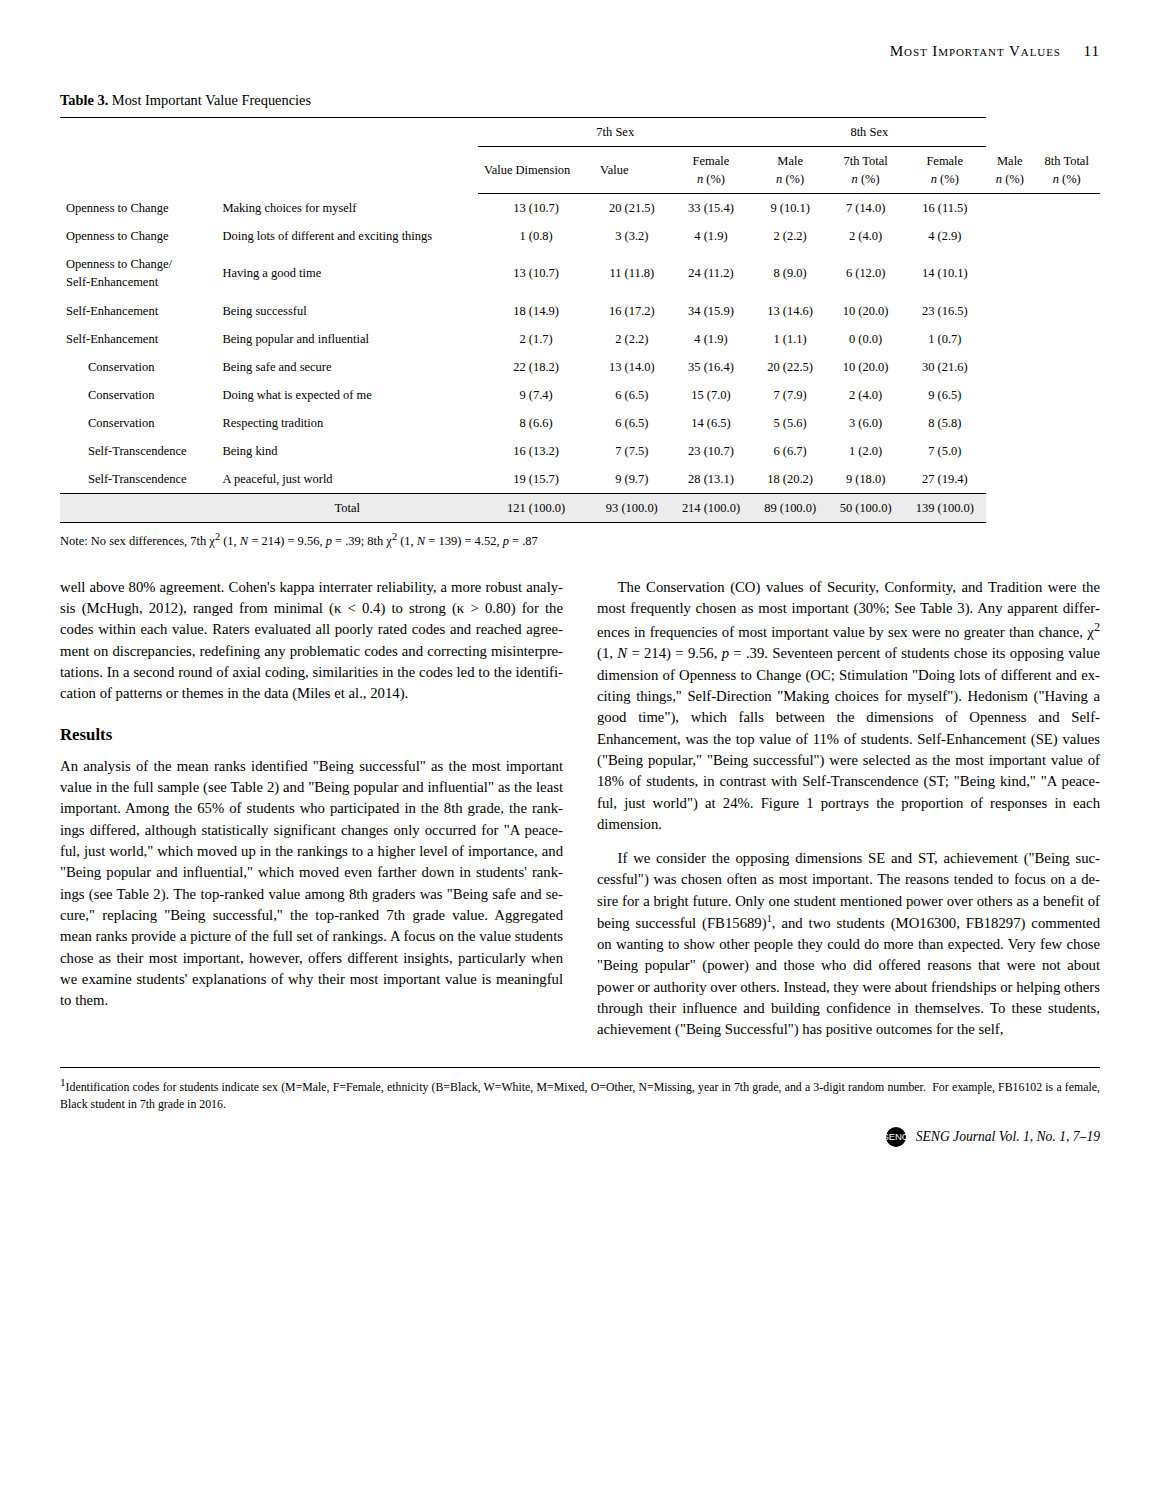Most Important Values 11
Table 3. Most Important Value Frequencies
| | | 7th Sex | 8th Sex |
| --- | --- | --- | --- |
| Value Dimension | Value | Female n (%) | Male n (%) | 7th Total n (%) | Female n (%) | Male n (%) | 8th Total n (%) |
| Openness to Change | Making choices for myself | 13 (10.7) | 20 (21.5) | 33 (15.4) | 9 (10.1) | 7 (14.0) | 16 (11.5) |
| Openness to Change | Doing lots of different and exciting things | 1 (0.8) | 3 (3.2) | 4 (1.9) | 2 (2.2) | 2 (4.0) | 4 (2.9) |
| Openness to Change/ Self-Enhancement | Having a good time | 13 (10.7) | 11 (11.8) | 24 (11.2) | 8 (9.0) | 6 (12.0) | 14 (10.1) |
| Self-Enhancement | Being successful | 18 (14.9) | 16 (17.2) | 34 (15.9) | 13 (14.6) | 10 (20.0) | 23 (16.5) |
| Self-Enhancement | Being popular and influential | 2 (1.7) | 2 (2.2) | 4 (1.9) | 1 (1.1) | 0 (0.0) | 1 (0.7) |
| Conservation | Being safe and secure | 22 (18.2) | 13 (14.0) | 35 (16.4) | 20 (22.5) | 10 (20.0) | 30 (21.6) |
| Conservation | Doing what is expected of me | 9 (7.4) | 6 (6.5) | 15 (7.0) | 7 (7.9) | 2 (4.0) | 9 (6.5) |
| Conservation | Respecting tradition | 8 (6.6) | 6 (6.5) | 14 (6.5) | 5 (5.6) | 3 (6.0) | 8 (5.8) |
| Self-Transcendence | Being kind | 16 (13.2) | 7 (7.5) | 23 (10.7) | 6 (6.7) | 1 (2.0) | 7 (5.0) |
| Self-Transcendence | A peaceful, just world | 19 (15.7) | 9 (9.7) | 28 (13.1) | 18 (20.2) | 9 (18.0) | 27 (19.4) |
| | Total | 121 (100.0) | 93 (100.0) | 214 (100.0) | 89 (100.0) | 50 (100.0) | 139 (100.0) |
Note: No sex differences, 7th χ2 (1, N = 214) = 9.56, p = .39; 8th χ2 (1, N = 139) = 4.52, p = .87
well above 80% agreement. Cohen's kappa interrater reliability, a more robust analysis (McHugh, 2012), ranged from minimal (κ < 0.4) to strong (κ > 0.80) for the codes within each value. Raters evaluated all poorly rated codes and reached agreement on discrepancies, redefining any problematic codes and correcting misinterpretations. In a second round of axial coding, similarities in the codes led to the identification of patterns or themes in the data (Miles et al., 2014).
Results
An analysis of the mean ranks identified "Being successful" as the most important value in the full sample (see Table 2) and "Being popular and influential" as the least important. Among the 65% of students who participated in the 8th grade, the rankings differed, although statistically significant changes only occurred for "A peaceful, just world," which moved up in the rankings to a higher level of importance, and "Being popular and influential," which moved even farther down in students' rankings (see Table 2). The top-ranked value among 8th graders was "Being safe and secure," replacing "Being successful," the top-ranked 7th grade value. Aggregated mean ranks provide a picture of the full set of rankings. A focus on the value students chose as their most important, however, offers different insights, particularly when we examine students' explanations of why their most important value is meaningful to them.
The Conservation (CO) values of Security, Conformity, and Tradition were the most frequently chosen as most important (30%; See Table 3). Any apparent differences in frequencies of most important value by sex were no greater than chance, χ2 (1, N = 214) = 9.56, p = .39. Seventeen percent of students chose its opposing value dimension of Openness to Change (OC; Stimulation "Doing lots of different and exciting things," Self-Direction "Making choices for myself"). Hedonism ("Having a good time"), which falls between the dimensions of Openness and Self-Enhancement, was the top value of 11% of students. Self-Enhancement (SE) values ("Being popular," "Being successful") were selected as the most important value of 18% of students, in contrast with Self-Transcendence (ST; "Being kind," "A peaceful, just world") at 24%. Figure 1 portrays the proportion of responses in each dimension.
If we consider the opposing dimensions SE and ST, achievement ("Being successful") was chosen often as most important. The reasons tended to focus on a desire for a bright future. Only one student mentioned power over others as a benefit of being successful (FB15689)1, and two students (MO16300, FB18297) commented on wanting to show other people they could do more than expected. Very few chose "Being popular" (power) and those who did offered reasons that were not about power or authority over others. Instead, they were about friendships or helping others through their influence and building confidence in themselves. To these students, achievement ("Being Successful") has positive outcomes for the self,
1Identification codes for students indicate sex (M=Male, F=Female, ethnicity (B=Black, W=White, M=Mixed, O=Other, N=Missing, year in 7th grade, and a 3-digit random number. For example, FB16102 is a female, Black student in 7th grade in 2016.
SENG SENG Journal Vol. 1, No. 1, 7–19